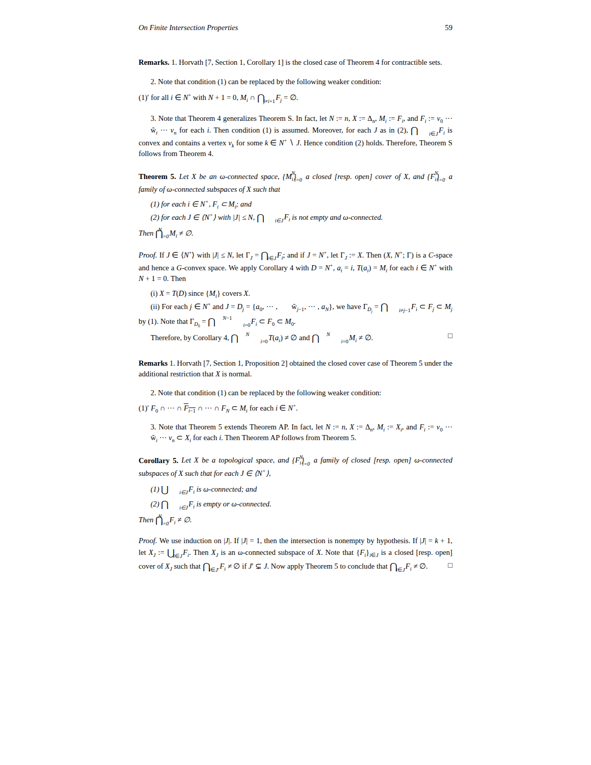On Finite Intersection Properties 59
Remarks. 1. Horvath [7, Section 1, Corollary 1] is the closed case of Theorem 4 for contractible sets.
2. Note that condition (1) can be replaced by the following weaker condition:
(1)′ for all i ∈ N+ with N + 1 = 0, Mi ∩ ⋂j≠i+1 Fj = ∅.
3. Note that Theorem 4 generalizes Theorem S. In fact, let N := n, X := Δn, Mi := Fi, and Fi := v0 ··· ŵi ··· vn for each i. Then condition (1) is assumed. Moreover, for each J as in (2), ⋂i∈J Fi is convex and contains a vertex vk for some k ∈ N+ ∖ J. Hence condition (2) holds. Therefore, Theorem S follows from Theorem 4.
Theorem 5. Let X be an ω-connected space, {Mi}Ni=0 a closed [resp. open] cover of X, and {Fi}Ni=0 a family of ω-connected subspaces of X such that
(1) for each i ∈ N+, Fi ⊂ Mi; and
(2) for each J ∈ ⟨N+⟩ with |J| ≤ N, ⋂i∈J Fi is not empty and ω-connected.
Then ⋂Ni=0 Mi ≠ ∅.
Proof. If J ∈ ⟨N+⟩ with |J| ≤ N, let ΓJ = ⋂i∈J Fi; and if J = N+, let ΓJ := X. Then (X, N+; Γ) is a C-space and hence a G-convex space. We apply Corollary 4 with D = N+, ai = i, T(ai) = Mi for each i ∈ N+ with N + 1 = 0. Then
(i) X = T(D) since {Mi} covers X.
(ii) For each j ∈ N+ and J = Dj = {a0, ··· , ŵj−1, ··· , aN}, we have ΓDj = ⋂i≠j−1 Fi ⊂ Fj ⊂ Mj by (1). Note that ΓD0 = ⋂N−1 i=0 Fi ⊂ F0 ⊂ M0.
Therefore, by Corollary 4, ⋂Ni=0 T(ai) ≠ ∅ and ⋂Ni=0 Mi ≠ ∅. □
Remarks 1. Horvath [7, Section 1, Proposition 2] obtained the closed cover case of Theorem 5 under the additional restriction that X is normal.
2. Note that condition (1) can be replaced by the following weaker condition:
(1)′ F0 ∩ ··· ∩ Fi−1 ∩ ··· ∩ FN ⊂ Mi for each i ∈ N+.
3. Note that Theorem 5 extends Theorem AP. In fact, let N := n, X := Δn, Mi := Xi, and Fi := v0 ··· ŵi ··· vn ⊂ Xi for each i. Then Theorem AP follows from Theorem 5.
Corollary 5. Let X be a topological space, and {Fi}Ni=0 a family of closed [resp. open] ω-connected subspaces of X such that for each J ∈ ⟨N+⟩,
(1) ⋃i∈J Fi is ω-connected; and
(2) ⋂i∈J Fi is empty or ω-connected.
Then ⋂Ni=0 Fi ≠ ∅.
Proof. We use induction on |J|. If |J| = 1, then the intersection is nonempty by hypothesis. If |J| = k + 1, let XJ := ⋃i∈J Fi. Then XJ is an ω-connected subspace of X. Note that {Fi}i∈J is a closed [resp. open] cover of XJ such that ⋂i∈J′Fi ≠ ∅ if J′ ⊊ J. Now apply Theorem 5 to conclude that ⋂i∈J Fi ≠ ∅. □